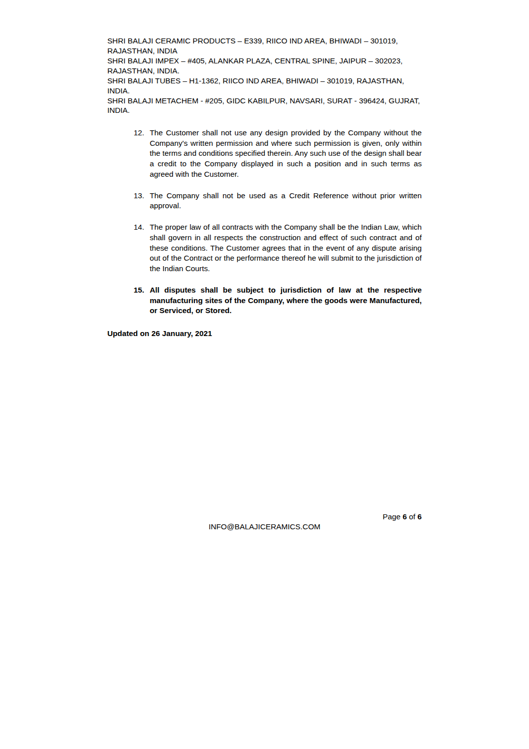SHRI BALAJI CERAMIC PRODUCTS – E339, RIICO IND AREA, BHIWADI – 301019, RAJASTHAN, INDIA
SHRI BALAJI IMPEX – #405, ALANKAR PLAZA, CENTRAL SPINE, JAIPUR – 302023, RAJASTHAN, INDIA.
SHRI BALAJI TUBES – H1-1362, RIICO IND AREA, BHIWADI – 301019, RAJASTHAN, INDIA.
SHRI BALAJI METACHEM - #205, GIDC KABILPUR, NAVSARI, SURAT - 396424, GUJRAT, INDIA.
The Customer shall not use any design provided by the Company without the Company's written permission and where such permission is given, only within the terms and conditions specified therein. Any such use of the design shall bear a credit to the Company displayed in such a position and in such terms as agreed with the Customer.
The Company shall not be used as a Credit Reference without prior written approval.
The proper law of all contracts with the Company shall be the Indian Law, which shall govern in all respects the construction and effect of such contract and of these conditions. The Customer agrees that in the event of any dispute arising out of the Contract or the performance thereof he will submit to the jurisdiction of the Indian Courts.
All disputes shall be subject to jurisdiction of law at the respective manufacturing sites of the Company, where the goods were Manufactured, or Serviced, or Stored.
Updated on 26 January, 2021
Page 6 of 6
INFO@BALAJICERAMICS.COM